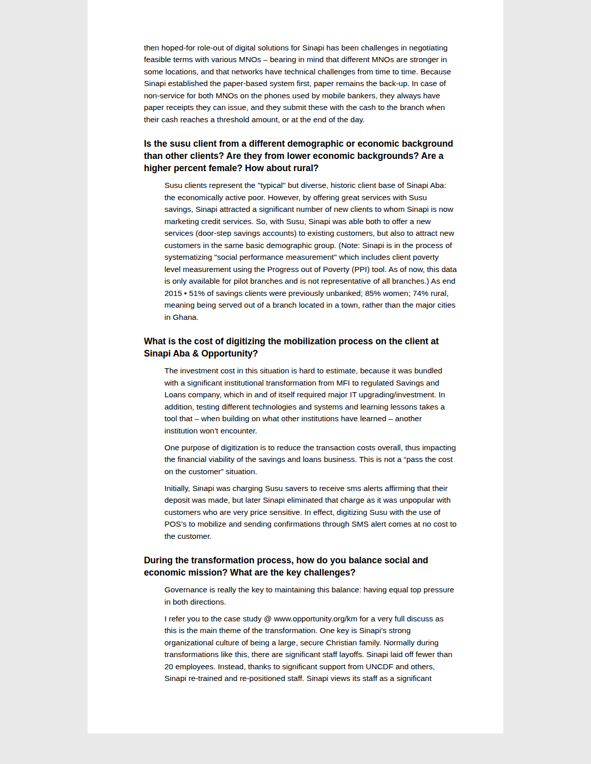then hoped-for role-out of digital solutions for Sinapi has been challenges in negotiating feasible terms with various MNOs – bearing in mind that different MNOs are stronger in some locations, and that networks have technical challenges from time to time. Because Sinapi established the paper-based system first, paper remains the back-up. In case of non-service for both MNOs on the phones used by mobile bankers, they always have paper receipts they can issue, and they submit these with the cash to the branch when their cash reaches a threshold amount, or at the end of the day.
Is the susu client from a different demographic or economic background than other clients? Are they from lower economic backgrounds? Are a higher percent female? How about rural?
Susu clients represent the "typical" but diverse, historic client base of Sinapi Aba: the economically active poor. However, by offering great services with Susu savings, Sinapi attracted a significant number of new clients to whom Sinapi is now marketing credit services. So, with Susu, Sinapi was able both to offer a new services (door-step savings accounts) to existing customers, but also to attract new customers in the same basic demographic group. (Note: Sinapi is in the process of systematizing "social performance measurement" which includes client poverty level measurement using the Progress out of Poverty (PPI) tool. As of now, this data is only available for pilot branches and is not representative of all branches.) As end 2015 • 51% of savings clients were previously unbanked; 85% women; 74% rural, meaning being served out of a branch located in a town, rather than the major cities in Ghana.
What is the cost of digitizing the mobilization process on the client at Sinapi Aba & Opportunity?
The investment cost in this situation is hard to estimate, because it was bundled with a significant institutional transformation from MFI to regulated Savings and Loans company, which in and of itself required major IT upgrading/investment. In addition, testing different technologies and systems and learning lessons takes a tool that – when building on what other institutions have learned – another institution won’t encounter.
One purpose of digitization is to reduce the transaction costs overall, thus impacting the financial viability of the savings and loans business. This is not a “pass the cost on the customer” situation.
Initially, Sinapi was charging Susu savers to receive sms alerts affirming that their deposit was made, but later Sinapi eliminated that charge as it was unpopular with customers who are very price sensitive. In effect, digitizing Susu with the use of POS’s to mobilize and sending confirmations through SMS alert comes at no cost to the customer.
During the transformation process, how do you balance social and economic mission? What are the key challenges?
Governance is really the key to maintaining this balance: having equal top pressure in both directions.
I refer you to the case study @ www.opportunity.org/km for a very full discuss as this is the main theme of the transformation. One key is Sinapi’s strong organizational culture of being a large, secure Christian family. Normally during transformations like this, there are significant staff layoffs. Sinapi laid off fewer than 20 employees. Instead, thanks to significant support from UNCDF and others, Sinapi re-trained and re-positioned staff. Sinapi views its staff as a significant